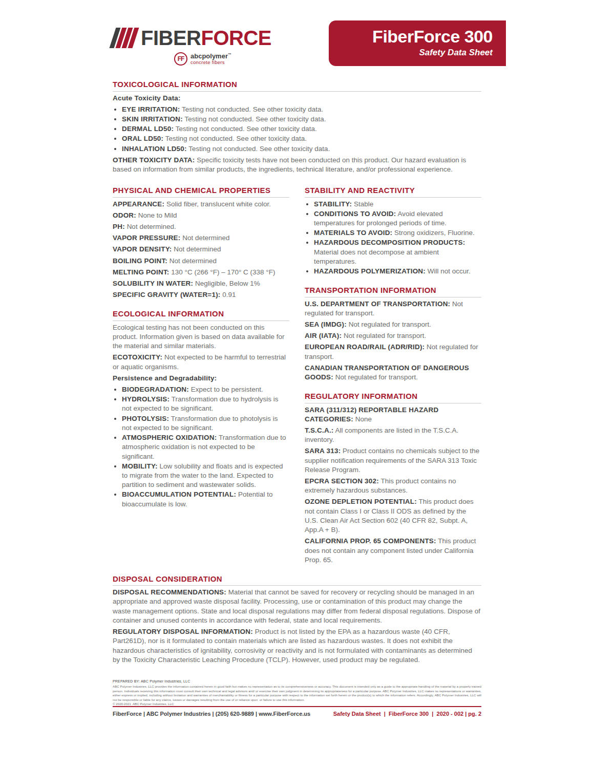FIBER FORCE
FF
abcpolymer™ concrete fibers
FiberForce 300
Safety Data Sheet
Toxicological Information
Acute Toxicity Data:
EYE IRRITATION: Testing not conducted. See other toxicity data.
SKIN IRRITATION: Testing not conducted. See other toxicity data.
DERMAL LD50: Testing not conducted. See other toxicity data.
ORAL LD50: Testing not conducted. See other toxicity data.
INHALATION LD50: Testing not conducted. See other toxicity data.
OTHER TOXICITY DATA: Specific toxicity tests have not been conducted on this product. Our hazard evaluation is based on information from similar products, the ingredients, technical literature, and/or professional experience.
Physical and Chemical Properties
APPEARANCE: Solid fiber, translucent white color.
ODOR: None to Mild
PH: Not determined.
VAPOR PRESSURE: Not determined
VAPOR DENSITY: Not determined
BOILING POINT: Not determined
MELTING POINT: 130 °C (266 °F) – 170° C (338 °F)
SOLUBILITY IN WATER: Negligible, Below 1%
SPECIFIC GRAVITY (WATER=1): 0.91
Ecological Information
Ecological testing has not been conducted on this product. Information given is based on data available for the material and similar materials.
ECOTOXICITY: Not expected to be harmful to terrestrial or aquatic organisms.
Persistence and Degradability:
BIODEGRADATION: Expect to be persistent.
HYDROLYSIS: Transformation due to hydrolysis is not expected to be significant.
PHOTOLYSIS: Transformation due to photolysis is not expected to be significant.
ATMOSPHERIC OXIDATION: Transformation due to atmospheric oxidation is not expected to be significant.
MOBILITY: Low solubility and floats and is expected to migrate from the water to the land. Expected to partition to sediment and wastewater solids.
BIOACCUMULATION POTENTIAL: Potential to bioaccumulate is low.
Stability and Reactivity
STABILITY: Stable
CONDITIONS TO AVOID: Avoid elevated temperatures for prolonged periods of time.
MATERIALS TO AVOID: Strong oxidizers, Fluorine.
HAZARDOUS DECOMPOSITION PRODUCTS: Material does not decompose at ambient temperatures.
HAZARDOUS POLYMERIZATION: Will not occur.
Transportation Information
U.S. DEPARTMENT OF TRANSPORTATION: Not regulated for transport.
SEA (IMDG): Not regulated for transport.
AIR (IATA): Not regulated for transport.
EUROPEAN ROAD/RAIL (ADR/RID): Not regulated for transport.
CANADIAN TRANSPORTATION OF DANGEROUS GOODS: Not regulated for transport.
Regulatory Information
SARA (311/312) REPORTABLE HAZARD CATEGORIES: None
T.S.C.A.: All components are listed in the T.S.C.A. inventory.
SARA 313: Product contains no chemicals subject to the supplier notification requirements of the SARA 313 Toxic Release Program.
EPCRA SECTION 302: This product contains no extremely hazardous substances.
OZONE DEPLETION POTENTIAL: This product does not contain Class I or Class II ODS as defined by the U.S. Clean Air Act Section 602 (40 CFR 82, Subpt. A, App.A + B).
CALIFORNIA PROP. 65 COMPONENTS: This product does not contain any component listed under California Prop. 65.
Disposal Consideration
DISPOSAL RECOMMENDATIONS: Material that cannot be saved for recovery or recycling should be managed in an appropriate and approved waste disposal facility. Processing, use or contamination of this product may change the waste management options. State and local disposal regulations may differ from federal disposal regulations. Dispose of container and unused contents in accordance with federal, state and local requirements.
REGULATORY DISPOSAL INFORMATION: Product is not listed by the EPA as a hazardous waste (40 CFR, Part261D), nor is it formulated to contain materials which are listed as hazardous wastes. It does not exhibit the hazardous characteristics of ignitability, corrosivity or reactivity and is not formulated with contaminants as determined by the Toxicity Characteristic Leaching Procedure (TCLP). However, used product may be regulated.
PREPARED BY: ABC Polymer Industries, LLC
ABC Polymer Industries, LLC provides the information contained herein in good faith but makes no representation as to its comprehensiveness or accuracy. This document is intended only as a guide to the appropriate handling of the material by a properly trained person. Individuals receiving this information must consult their own technical and legal advisors and/ or exercise their own judgment in determining its appropriateness for a particular purpose. ABC Polymer Industries, LLC makes no representations or warranties, either express or implied, including without limitation and warranties of merchantability or fitness for a particular purpose with respect to the information set forth herein or the product(s) to which the information refers. Accordingly, ABC Polymer Industries, LLC will not be responsible or liable for any claims, losses or damages resulting from the use of or reliance upon or failure to use this information.
© 2020-2021 ABC Polymer Industries, LLC
FiberForce | ABC Polymer Industries | (205) 620-9889 | www.FiberForce.us
Safety Data Sheet | FiberForce 300 | 2020 - 002 | pg. 2